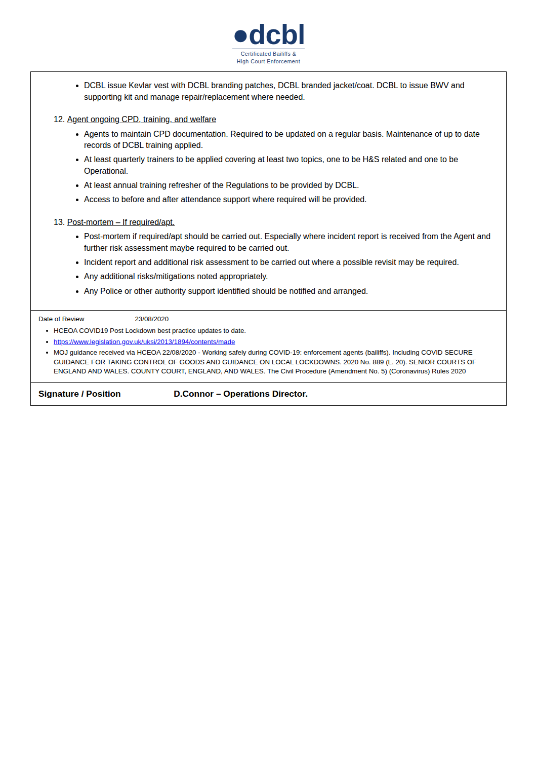●dcbl
Certificated Bailiffs &
High Court Enforcement
DCBL issue Kevlar vest with DCBL branding patches, DCBL branded jacket/coat. DCBL to issue BWV and supporting kit and manage repair/replacement where needed.
12.
Agent ongoing CPD, training, and welfare
Agents to maintain CPD documentation. Required to be updated on a regular basis. Maintenance of up to date records of DCBL training applied.
At least quarterly trainers to be applied covering at least two topics, one to be H&S related and one to be Operational.
At least annual training refresher of the Regulations to be provided by DCBL.
Access to before and after attendance support where required will be provided.
13.
Post-mortem – If required/apt.
Post-mortem if required/apt should be carried out. Especially where incident report is received from the Agent and further risk assessment maybe required to be carried out.
Incident report and additional risk assessment to be carried out where a possible revisit may be required.
Any additional risks/mitigations noted appropriately.
Any Police or other authority support identified should be notified and arranged.
Date of Review 23/08/2020
HCEOA COVID19 Post Lockdown best practice updates to date.
https://www.legislation.gov.uk/uksi/2013/1894/contents/made
MOJ guidance received via HCEOA 22/08/2020 - Working safely during COVID-19: enforcement agents (bailiffs). Including COVID SECURE GUIDANCE FOR TAKING CONTROL OF GOODS AND GUIDANCE ON LOCAL LOCKDOWNS. 2020 No. 889 (L. 20). SENIOR COURTS OF ENGLAND AND WALES. COUNTY COURT, ENGLAND, AND WALES. The Civil Procedure (Amendment No. 5) (Coronavirus) Rules 2020
Signature / Position D.Connor – Operations Director.